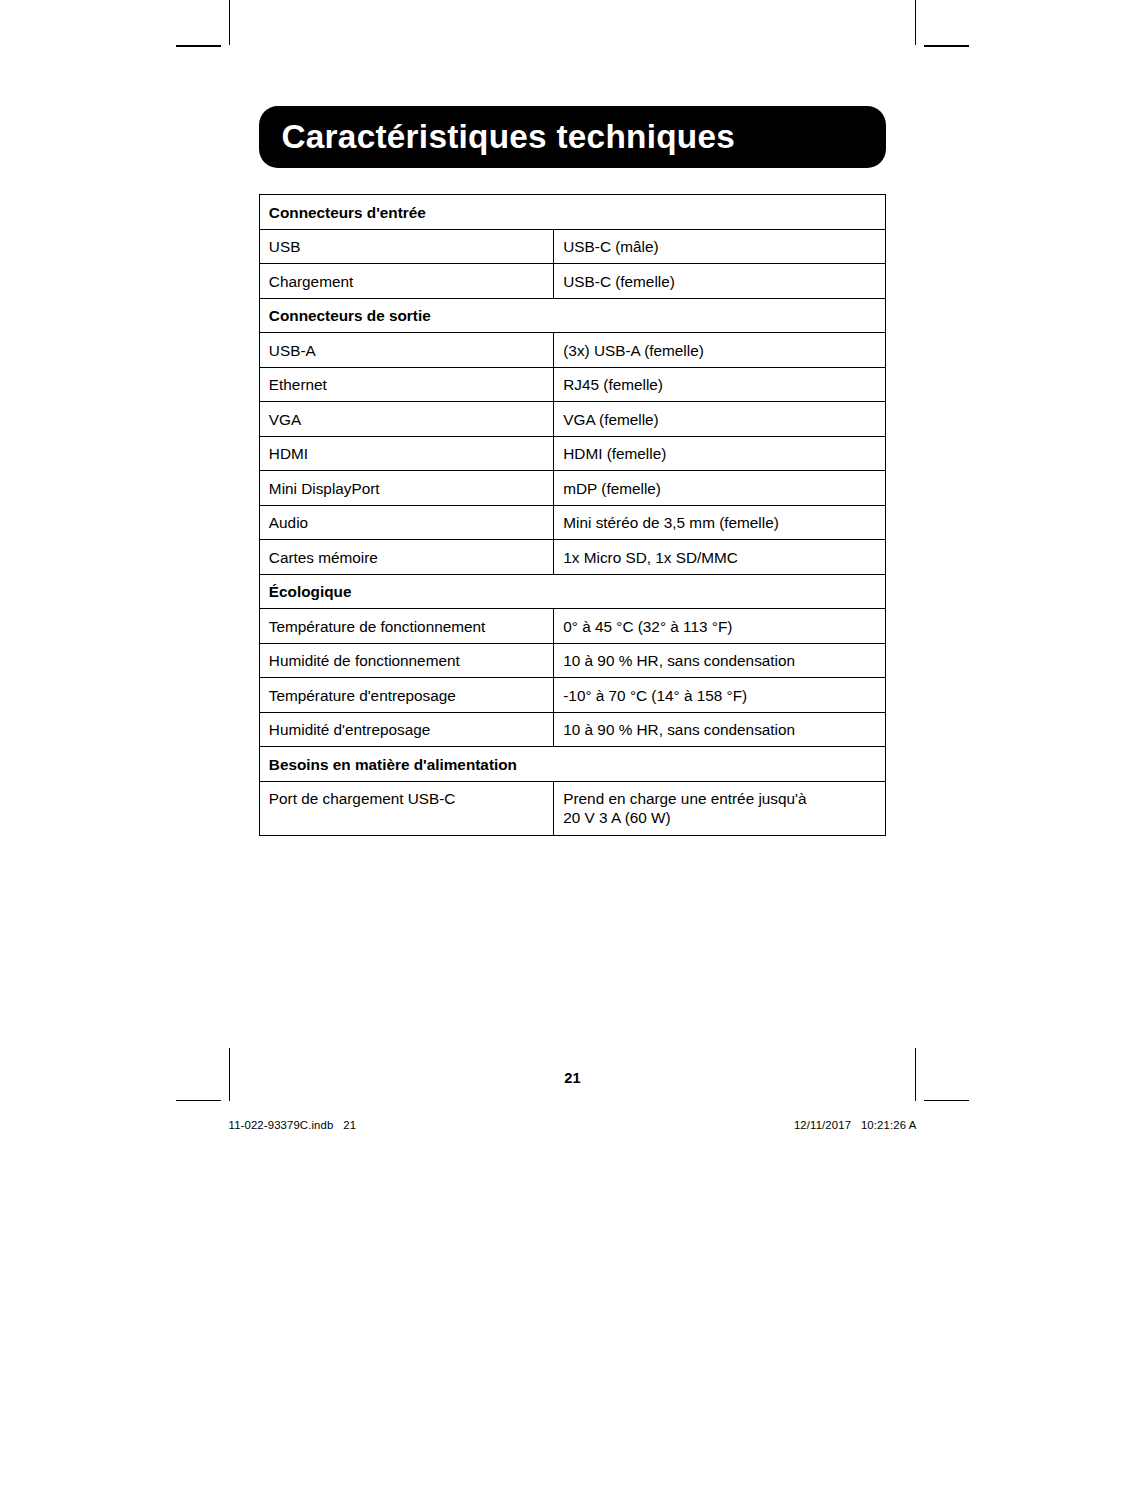Caractéristiques techniques
| Connecteurs d'entrée |
| USB | USB-C (mâle) |
| Chargement | USB-C (femelle) |
| Connecteurs de sortie |
| USB-A | (3x) USB-A (femelle) |
| Ethernet | RJ45 (femelle) |
| VGA | VGA (femelle) |
| HDMI | HDMI (femelle) |
| Mini DisplayPort | mDP (femelle) |
| Audio | Mini stéréo de 3,5 mm (femelle) |
| Cartes mémoire | 1x Micro SD, 1x SD/MMC |
| Écologique |
| Température de fonctionnement | 0° à 45 °C (32° à 113 °F) |
| Humidité de fonctionnement | 10 à 90 % HR, sans condensation |
| Température d'entreposage | -10° à 70 °C (14° à 158 °F) |
| Humidité d'entreposage | 10 à 90 % HR, sans condensation |
| Besoins en matière d'alimentation |
| Port de chargement USB-C | Prend en charge une entrée jusqu'à 20 V 3 A (60 W) |
21
11-022-93379C.indb 21 12/11/2017 10:21:26 A